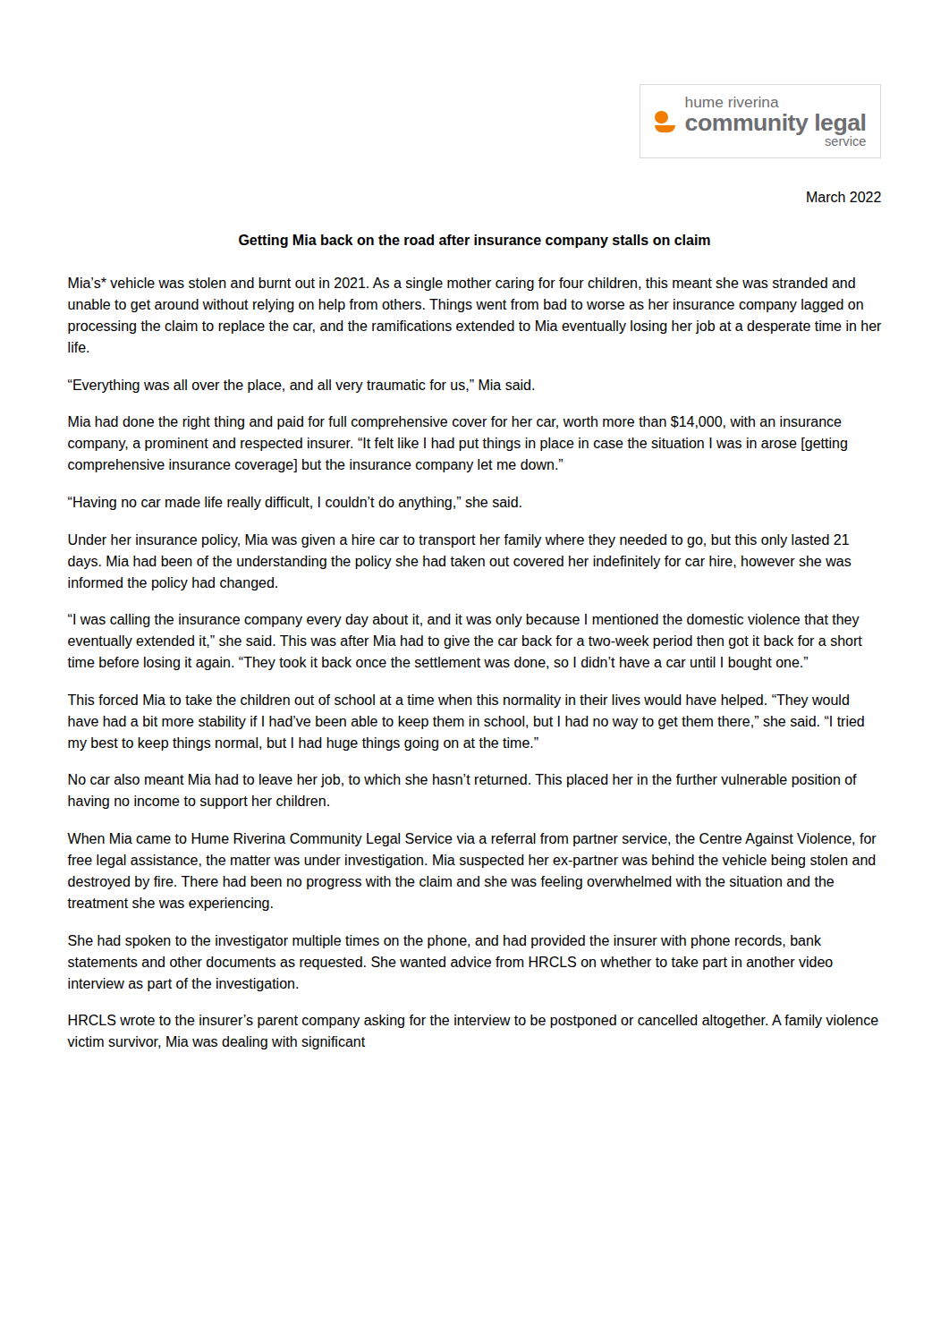hume riverina
community legal
service
March 2022
Getting Mia back on the road after insurance company stalls on claim
Mia’s* vehicle was stolen and burnt out in 2021. As a single mother caring for four children, this meant she was stranded and unable to get around without relying on help from others. Things went from bad to worse as her insurance company lagged on processing the claim to replace the car, and the ramifications extended to Mia eventually losing her job at a desperate time in her life.
“Everything was all over the place, and all very traumatic for us,” Mia said.
Mia had done the right thing and paid for full comprehensive cover for her car, worth more than $14,000, with an insurance company, a prominent and respected insurer. “It felt like I had put things in place in case the situation I was in arose [getting comprehensive insurance coverage] but the insurance company let me down.”
“Having no car made life really difficult, I couldn’t do anything,” she said.
Under her insurance policy, Mia was given a hire car to transport her family where they needed to go, but this only lasted 21 days. Mia had been of the understanding the policy she had taken out covered her indefinitely for car hire, however she was informed the policy had changed.
“I was calling the insurance company every day about it, and it was only because I mentioned the domestic violence that they eventually extended it,” she said. This was after Mia had to give the car back for a two-week period then got it back for a short time before losing it again. “They took it back once the settlement was done, so I didn’t have a car until I bought one.”
This forced Mia to take the children out of school at a time when this normality in their lives would have helped. “They would have had a bit more stability if I had’ve been able to keep them in school, but I had no way to get them there,” she said. “I tried my best to keep things normal, but I had huge things going on at the time.”
No car also meant Mia had to leave her job, to which she hasn’t returned. This placed her in the further vulnerable position of having no income to support her children.
When Mia came to Hume Riverina Community Legal Service via a referral from partner service, the Centre Against Violence, for free legal assistance, the matter was under investigation. Mia suspected her ex-partner was behind the vehicle being stolen and destroyed by fire. There had been no progress with the claim and she was feeling overwhelmed with the situation and the treatment she was experiencing.
She had spoken to the investigator multiple times on the phone, and had provided the insurer with phone records, bank statements and other documents as requested. She wanted advice from HRCLS on whether to take part in another video interview as part of the investigation.
HRCLS wrote to the insurer’s parent company asking for the interview to be postponed or cancelled altogether. A family violence victim survivor, Mia was dealing with significant